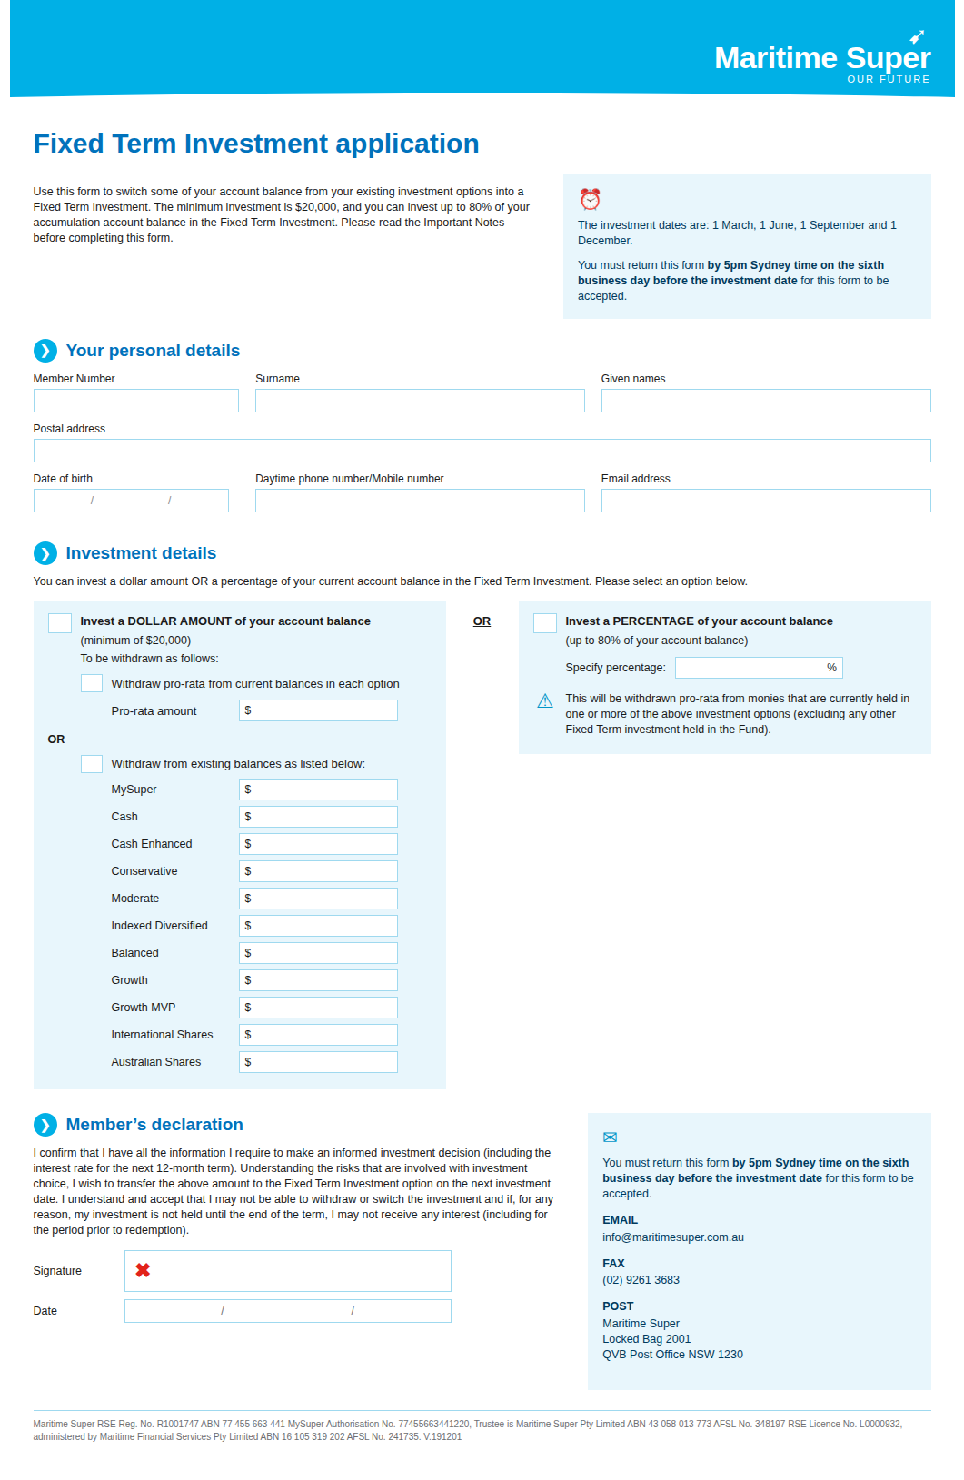➹ Maritime Super OUR FUTURE
Fixed Term Investment application
Use this form to switch some of your account balance from your existing investment options into a Fixed Term Investment. The minimum investment is $20,000, and you can invest up to 80% of your accumulation account balance in the Fixed Term Investment. Please read the Important Notes before completing this form.
⏰
The investment dates are: 1 March, 1 June, 1 September and 1 December.
You must return this form by 5pm Sydney time on the sixth business day before the investment date for this form to be accepted.
❯
Your personal details
Member Number
Surname
Given names
Postal address
Date of birth
/ /
Daytime phone number/Mobile number
Email address
❯
Investment details
You can invest a dollar amount OR a percentage of your current account balance in the Fixed Term Investment. Please select an option below.
Invest a DOLLAR AMOUNT of your account balance
(minimum of $20,000)
To be withdrawn as follows:
Withdraw pro-rata from current balances in each option
Pro-rata amount $
OR
Withdraw from existing balances as listed below:
MySuper$
Cash$
Cash Enhanced$
Conservative$
Moderate$
Indexed Diversified$
Balanced$
Growth$
Growth MVP$
International Shares$
Australian Shares$
OR
Invest a PERCENTAGE of your account balance
(up to 80% of your account balance)
Specify percentage: %
⚠
This will be withdrawn pro-rata from monies that are currently held in one or more of the above investment options (excluding any other Fixed Term investment held in the Fund).
❯
Member’s declaration
I confirm that I have all the information I require to make an informed investment decision (including the interest rate for the next 12-month term). Understanding the risks that are involved with investment choice, I wish to transfer the above amount to the Fixed Term Investment option on the next investment date. I understand and accept that I may not be able to withdraw or switch the investment and if, for any reason, my investment is not held until the end of the term, I may not receive any interest (including for the period prior to redemption).
Signature
✖
Date
/ /
✉
You must return this form by 5pm Sydney time on the sixth business day before the investment date for this form to be accepted.
EMAIL
info@maritimesuper.com.au
FAX
(02) 9261 3683
POST
Maritime Super
Locked Bag 2001
QVB Post Office NSW 1230
Maritime Super RSE Reg. No. R1001747 ABN 77 455 663 441 MySuper Authorisation No. 77455663441220, Trustee is Maritime Super Pty Limited ABN 43 058 013 773 AFSL No. 348197 RSE Licence No. L0000932, administered by Maritime Financial Services Pty Limited ABN 16 105 319 202 AFSL No. 241735. V.191201